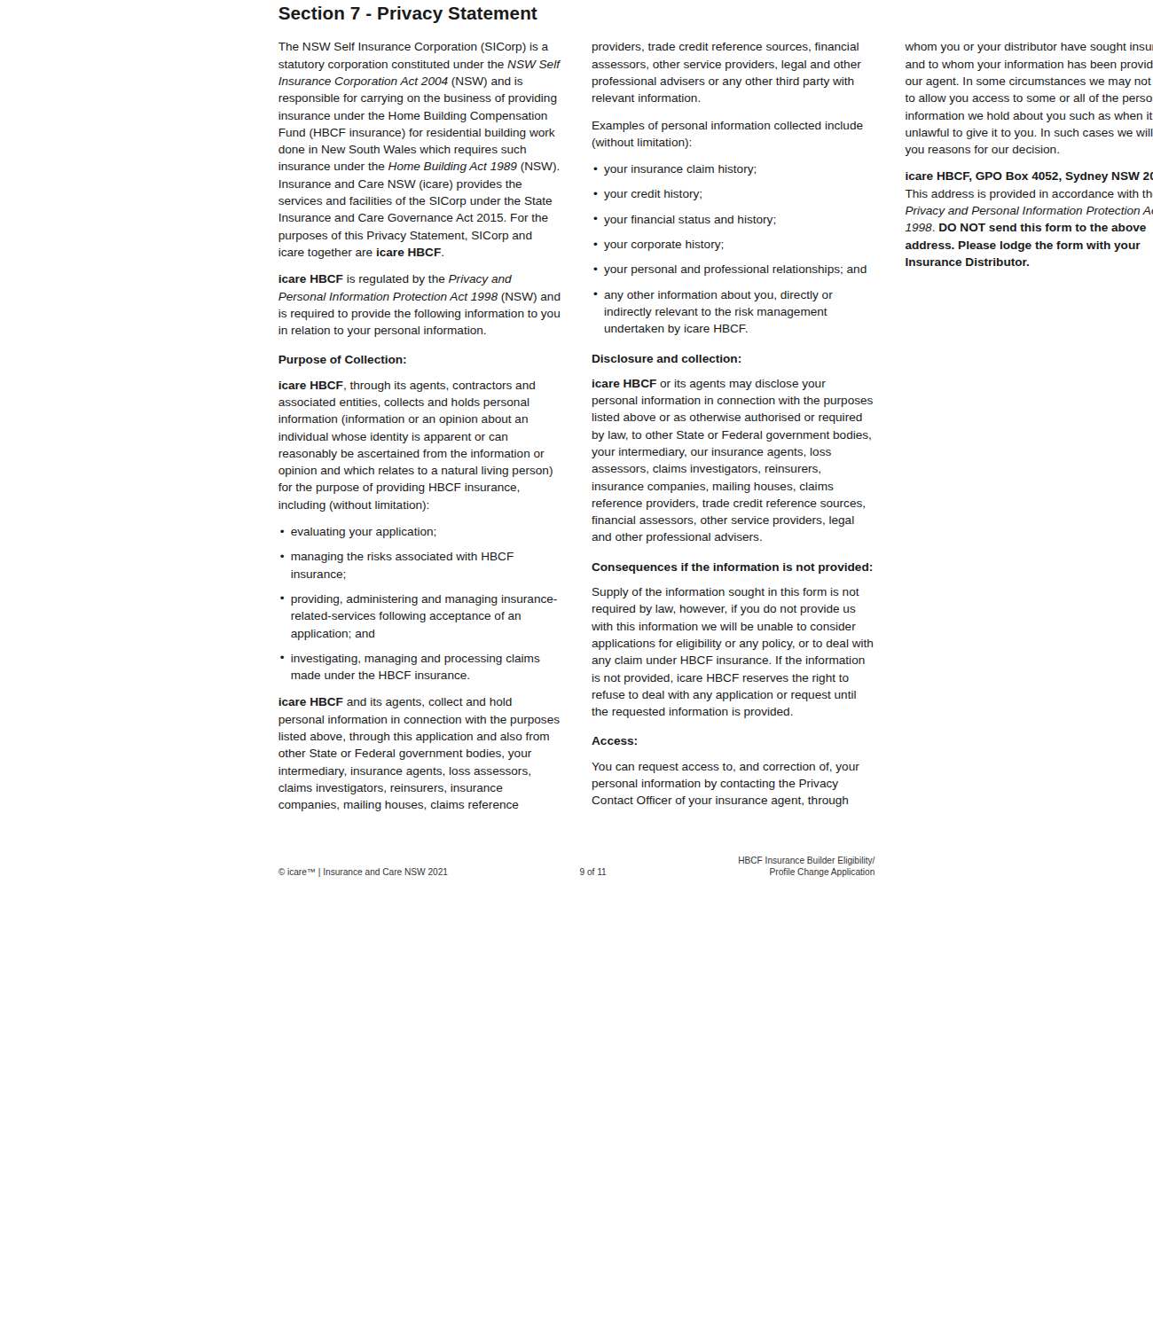Section 7 - Privacy Statement
The NSW Self Insurance Corporation (SICorp) is a statutory corporation constituted under the NSW Self Insurance Corporation Act 2004 (NSW) and is responsible for carrying on the business of providing insurance under the Home Building Compensation Fund (HBCF insurance) for residential building work done in New South Wales which requires such insurance under the Home Building Act 1989 (NSW). Insurance and Care NSW (icare) provides the services and facilities of the SICorp under the State Insurance and Care Governance Act 2015. For the purposes of this Privacy Statement, SICorp and icare together are icare HBCF.
icare HBCF is regulated by the Privacy and Personal Information Protection Act 1998 (NSW) and is required to provide the following information to you in relation to your personal information.
Purpose of Collection:
icare HBCF, through its agents, contractors and associated entities, collects and holds personal information (information or an opinion about an individual whose identity is apparent or can reasonably be ascertained from the information or opinion and which relates to a natural living person) for the purpose of providing HBCF insurance, including (without limitation):
evaluating your application;
managing the risks associated with HBCF insurance;
providing, administering and managing insurance-related-services following acceptance of an application; and
investigating, managing and processing claims made under the HBCF insurance.
icare HBCF and its agents, collect and hold personal information in connection with the purposes listed above, through this application and also from other State or Federal government bodies, your intermediary, insurance agents, loss assessors, claims investigators, reinsurers, insurance companies, mailing houses, claims reference providers, trade credit reference sources, financial assessors, other service providers, legal and other professional advisers or any other third party with relevant information.
Examples of personal information collected include (without limitation):
your insurance claim history;
your credit history;
your financial status and history;
your corporate history;
your personal and professional relationships; and
any other information about you, directly or indirectly relevant to the risk management undertaken by icare HBCF.
Disclosure and collection:
icare HBCF or its agents may disclose your personal information in connection with the purposes listed above or as otherwise authorised or required by law, to other State or Federal government bodies, your intermediary, our insurance agents, loss assessors, claims investigators, reinsurers, insurance companies, mailing houses, claims reference providers, trade credit reference sources, financial assessors, other service providers, legal and other professional advisers.
Consequences if the information is not provided:
Supply of the information sought in this form is not required by law, however, if you do not provide us with this information we will be unable to consider applications for eligibility or any policy, or to deal with any claim under HBCF insurance. If the information is not provided, icare HBCF reserves the right to refuse to deal with any application or request until the requested information is provided.
Access:
You can request access to, and correction of, your personal information by contacting the Privacy Contact Officer of your insurance agent, through whom you or your distributor have sought insurance, and to whom your information has been provided as our agent. In some circumstances we may not agree to allow you access to some or all of the personal information we hold about you such as when it is unlawful to give it to you. In such cases we will give you reasons for our decision.
icare HBCF, GPO Box 4052, Sydney NSW 2001
This address is provided in accordance with the Privacy and Personal Information Protection Act 1998. DO NOT send this form to the above address. Please lodge the form with your Insurance Distributor.
© icare™ | Insurance and Care NSW 2021
9 of 11
HBCF Insurance Builder Eligibility/
Profile Change Application